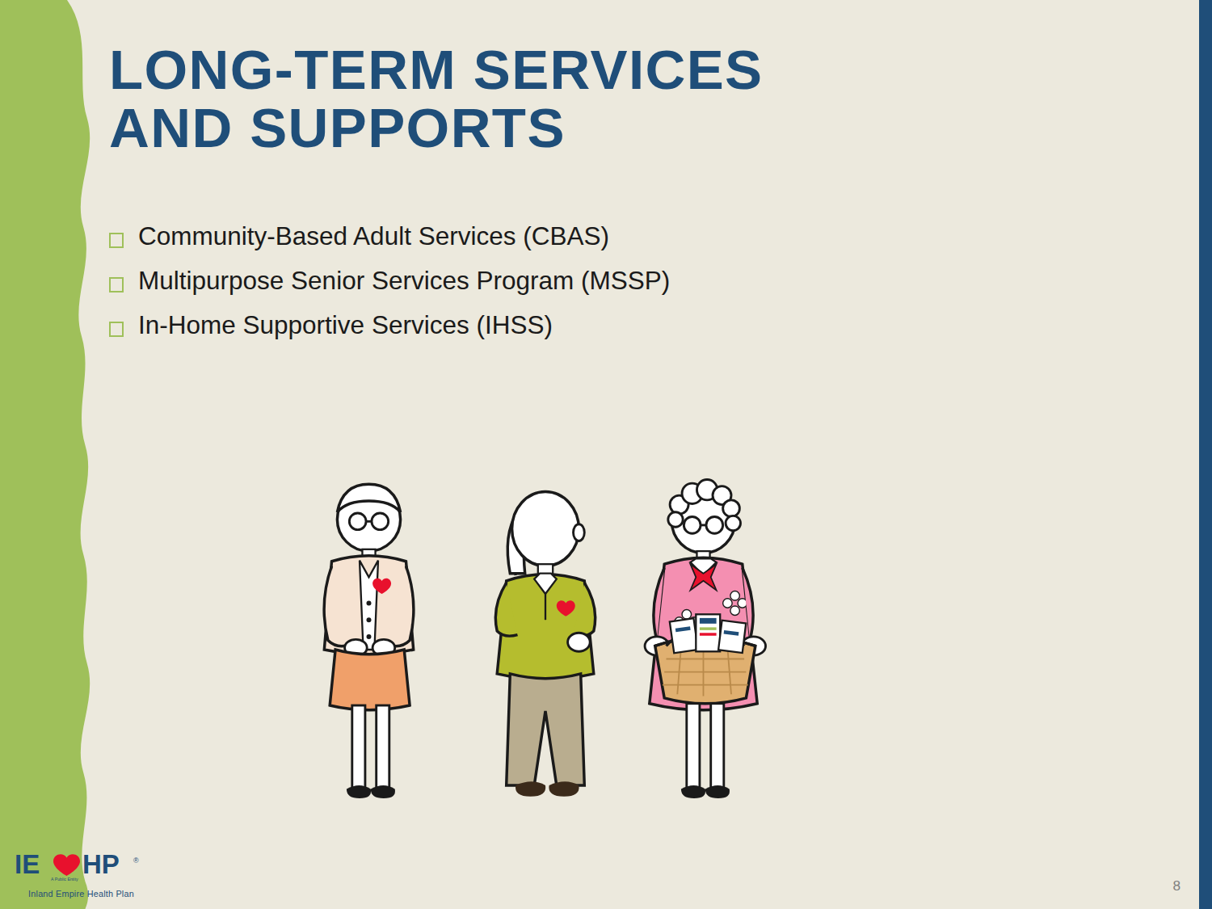Long-Term Services
and Supports
Community-Based Adult Services (CBAS)
Multipurpose Senior Services Program (MSSP)
In-Home Supportive Services (IHSS)
IE HP ® A Public Entity
Inland Empire Health Plan
8